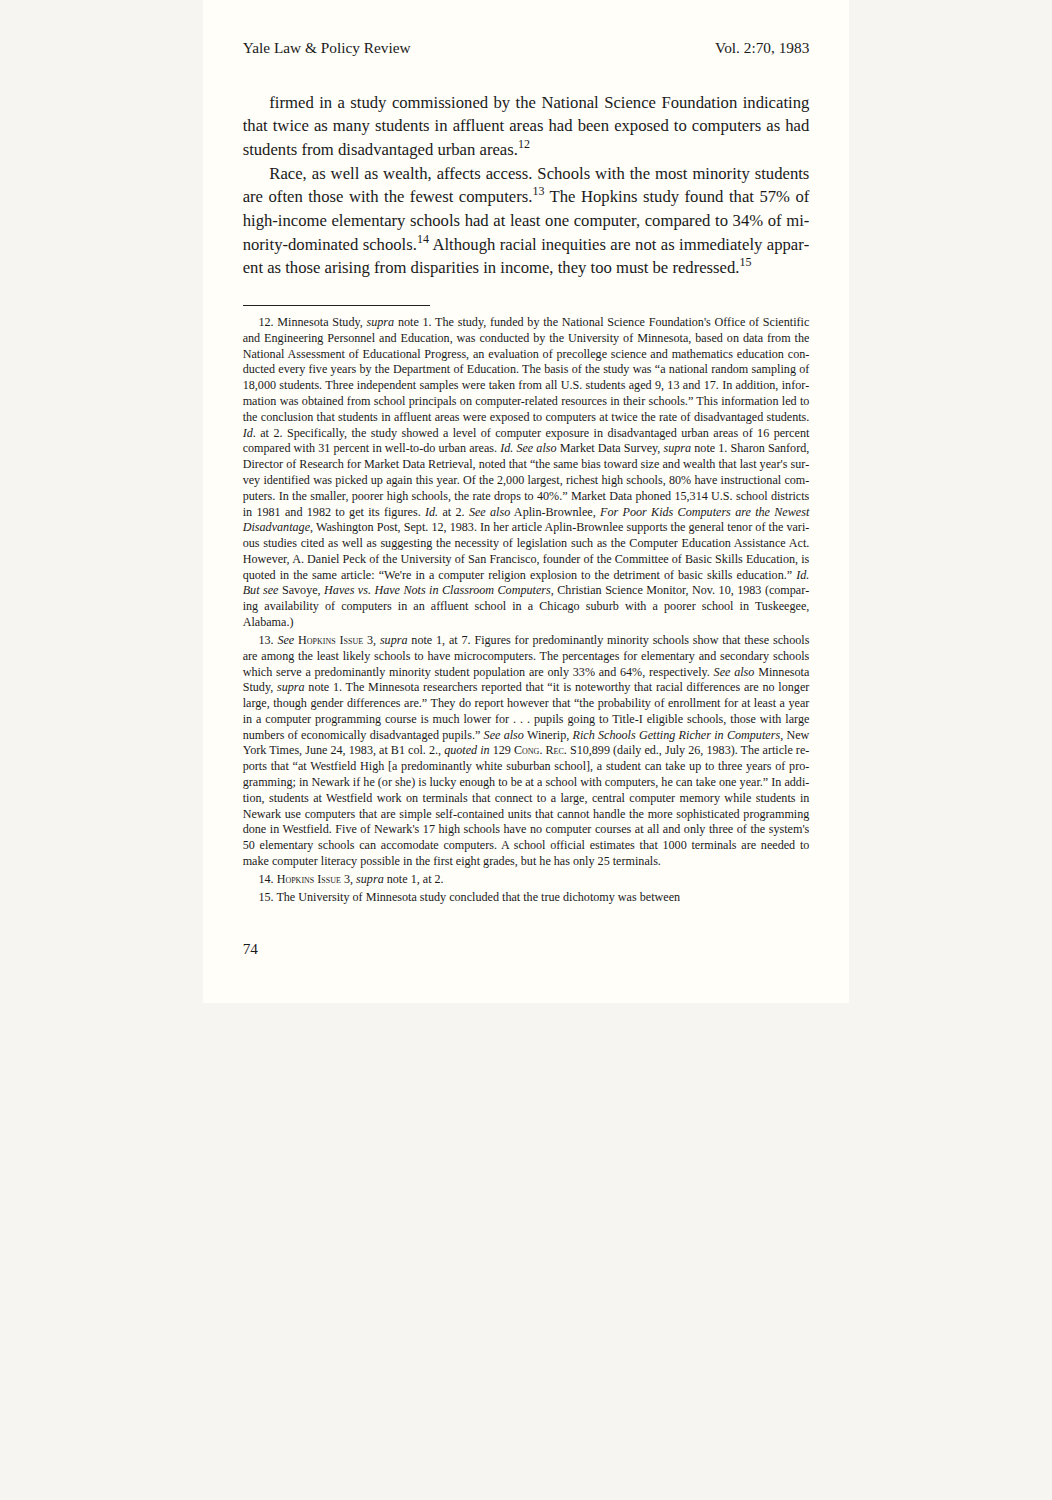Yale Law & Policy Review Vol. 2:70, 1983
firmed in a study commissioned by the National Science Foundation indicating that twice as many students in affluent areas had been exposed to computers as had students from disadvantaged urban areas.12
Race, as well as wealth, affects access. Schools with the most minority students are often those with the fewest computers.13 The Hopkins study found that 57% of high-income elementary schools had at least one computer, compared to 34% of minority-dominated schools.14 Although racial inequities are not as immediately apparent as those arising from disparities in income, they too must be redressed.15
12. Minnesota Study, supra note 1. The study, funded by the National Science Foundation's Office of Scientific and Engineering Personnel and Education, was conducted by the University of Minnesota, based on data from the National Assessment of Educational Progress, an evaluation of precollege science and mathematics education conducted every five years by the Department of Education. The basis of the study was “a national random sampling of 18,000 students. Three independent samples were taken from all U.S. students aged 9, 13 and 17. In addition, information was obtained from school principals on computer-related resources in their schools.” This information led to the conclusion that students in affluent areas were exposed to computers at twice the rate of disadvantaged students. Id. at 2. Specifically, the study showed a level of computer exposure in disadvantaged urban areas of 16 percent compared with 31 percent in well-to-do urban areas. Id. See also Market Data Survey, supra note 1. Sharon Sanford, Director of Research for Market Data Retrieval, noted that “the same bias toward size and wealth that last year's survey identified was picked up again this year. Of the 2,000 largest, richest high schools, 80% have instructional computers. In the smaller, poorer high schools, the rate drops to 40%.” Market Data phoned 15,314 U.S. school districts in 1981 and 1982 to get its figures. Id. at 2. See also Aplin-Brownlee, For Poor Kids Computers are the Newest Disadvantage, Washington Post, Sept. 12, 1983. In her article Aplin-Brownlee supports the general tenor of the various studies cited as well as suggesting the necessity of legislation such as the Computer Education Assistance Act. However, A. Daniel Peck of the University of San Francisco, founder of the Committee of Basic Skills Education, is quoted in the same article: “We're in a computer religion explosion to the detriment of basic skills education.” Id. But see Savoye, Haves vs. Have Nots in Classroom Computers, Christian Science Monitor, Nov. 10, 1983 (comparing availability of computers in an affluent school in a Chicago suburb with a poorer school in Tuskeegee, Alabama.)
13. See Hopkins Issue 3, supra note 1, at 7. Figures for predominantly minority schools show that these schools are among the least likely schools to have microcomputers. The percentages for elementary and secondary schools which serve a predominantly minority student population are only 33% and 64%, respectively. See also Minnesota Study, supra note 1. The Minnesota researchers reported that “it is noteworthy that racial differences are no longer large, though gender differences are.” They do report however that “the probability of enrollment for at least a year in a computer programming course is much lower for . . . pupils going to Title-I eligible schools, those with large numbers of economically disadvantaged pupils.” See also Winerip, Rich Schools Getting Richer in Computers, New York Times, June 24, 1983, at B1 col. 2., quoted in 129 Cong. Rec. S10,899 (daily ed., July 26, 1983). The article reports that “at Westfield High [a predominantly white suburban school], a student can take up to three years of programming; in Newark if he (or she) is lucky enough to be at a school with computers, he can take one year.” In addition, students at Westfield work on terminals that connect to a large, central computer memory while students in Newark use computers that are simple self-contained units that cannot handle the more sophisticated programming done in Westfield. Five of Newark's 17 high schools have no computer courses at all and only three of the system's 50 elementary schools can accomodate computers. A school official estimates that 1000 terminals are needed to make computer literacy possible in the first eight grades, but he has only 25 terminals.
14. Hopkins Issue 3, supra note 1, at 2.
15. The University of Minnesota study concluded that the true dichotomy was between
74